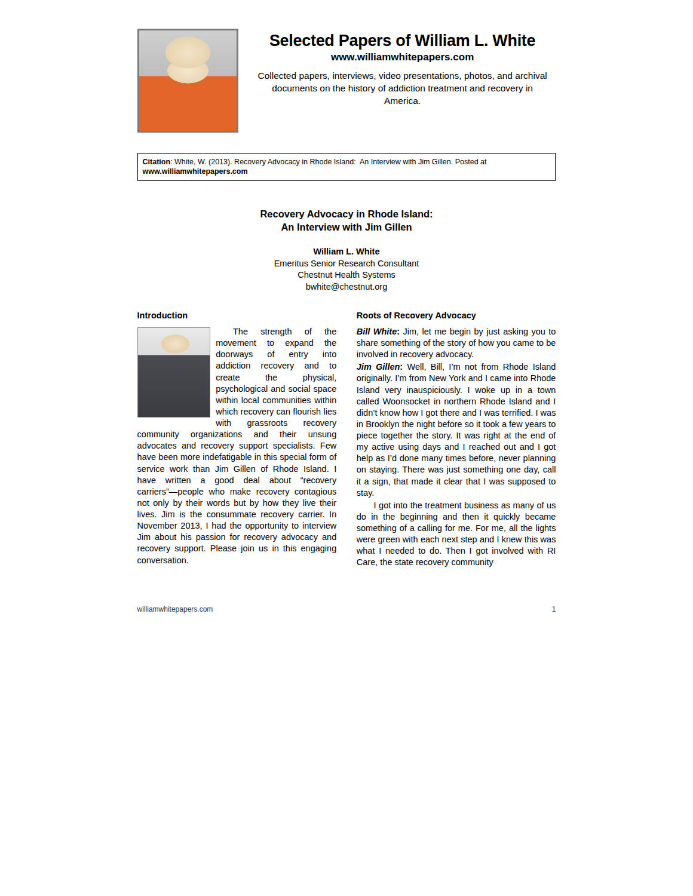Selected Papers of William L. White
www.williamwhitepapers.com
Collected papers, interviews, video presentations, photos, and archival documents on the history of addiction treatment and recovery in America.
Citation: White, W. (2013). Recovery Advocacy in Rhode Island: An Interview with Jim Gillen. Posted at www.williamwhitepapers.com
Recovery Advocacy in Rhode Island:
An Interview with Jim Gillen
William L. White
Emeritus Senior Research Consultant
Chestnut Health Systems
bwhite@chestnut.org
Introduction
The strength of the movement to expand the doorways of entry into addiction recovery and to create the physical, psychological and social space within local communities within which recovery can flourish lies with grassroots recovery community organizations and their unsung advocates and recovery support specialists. Few have been more indefatigable in this special form of service work than Jim Gillen of Rhode Island. I have written a good deal about “recovery carriers”—people who make recovery contagious not only by their words but by how they live their lives. Jim is the consummate recovery carrier. In November 2013, I had the opportunity to interview Jim about his passion for recovery advocacy and recovery support. Please join us in this engaging conversation.
Roots of Recovery Advocacy
Bill White: Jim, let me begin by just asking you to share something of the story of how you came to be involved in recovery advocacy.
Jim Gillen: Well, Bill, I’m not from Rhode Island originally. I’m from New York and I came into Rhode Island very inauspiciously. I woke up in a town called Woonsocket in northern Rhode Island and I didn’t know how I got there and I was terrified. I was in Brooklyn the night before so it took a few years to piece together the story. It was right at the end of my active using days and I reached out and I got help as I’d done many times before, never planning on staying. There was just something one day, call it a sign, that made it clear that I was supposed to stay.
I got into the treatment business as many of us do in the beginning and then it quickly became something of a calling for me. For me, all the lights were green with each next step and I knew this was what I needed to do. Then I got involved with RI Care, the state recovery community
williamwhitepapers.com 1